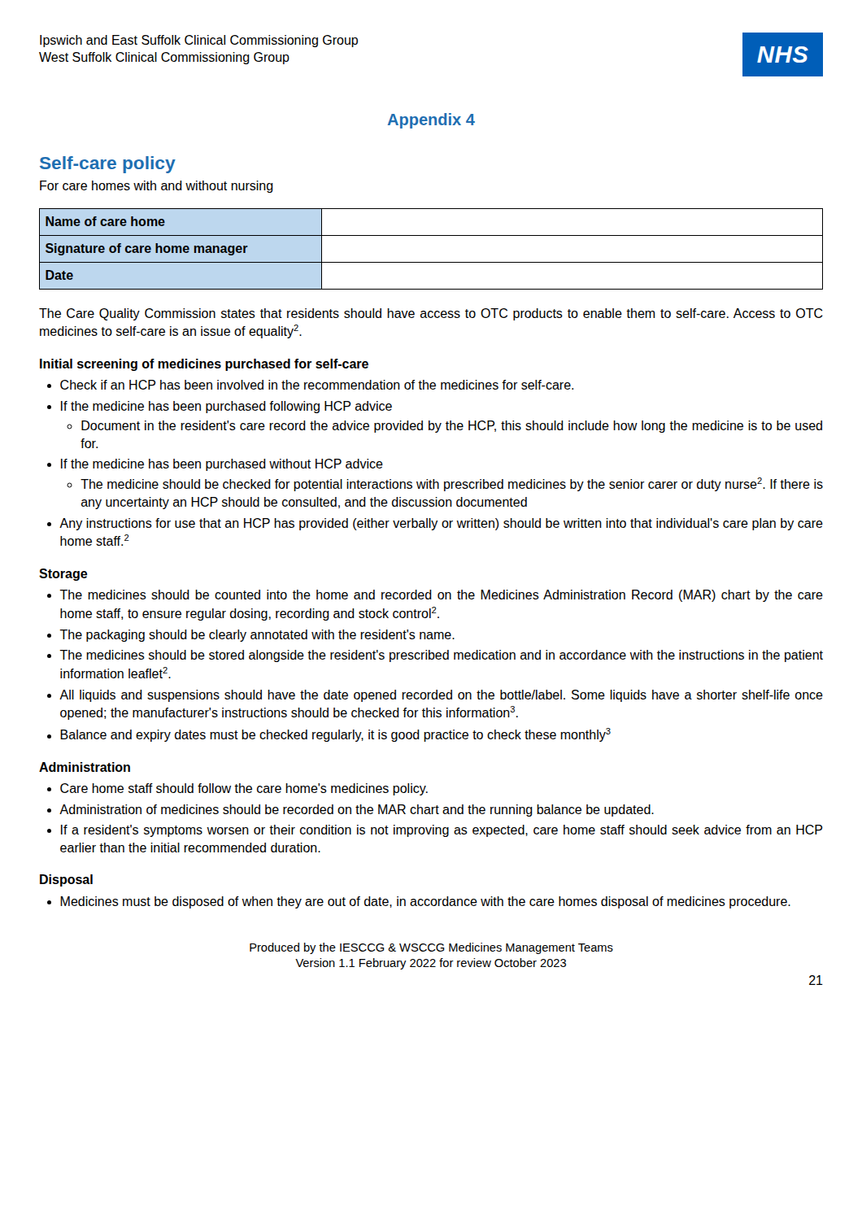Ipswich and East Suffolk Clinical Commissioning Group
West Suffolk Clinical Commissioning Group
NHS
Appendix 4
Self-care policy
For care homes with and without nursing
| Name of care home | |
| Signature of care home manager | |
| Date | |
The Care Quality Commission states that residents should have access to OTC products to enable them to self-care. Access to OTC medicines to self-care is an issue of equality2.
Initial screening of medicines purchased for self-care
Check if an HCP has been involved in the recommendation of the medicines for self-care.
If the medicine has been purchased following HCP advice
Document in the resident's care record the advice provided by the HCP, this should include how long the medicine is to be used for.
If the medicine has been purchased without HCP advice
The medicine should be checked for potential interactions with prescribed medicines by the senior carer or duty nurse2. If there is any uncertainty an HCP should be consulted, and the discussion documented
Any instructions for use that an HCP has provided (either verbally or written) should be written into that individual's care plan by care home staff.2
Storage
The medicines should be counted into the home and recorded on the Medicines Administration Record (MAR) chart by the care home staff, to ensure regular dosing, recording and stock control2.
The packaging should be clearly annotated with the resident's name.
The medicines should be stored alongside the resident's prescribed medication and in accordance with the instructions in the patient information leaflet2.
All liquids and suspensions should have the date opened recorded on the bottle/label. Some liquids have a shorter shelf-life once opened; the manufacturer's instructions should be checked for this information3.
Balance and expiry dates must be checked regularly, it is good practice to check these monthly3
Administration
Care home staff should follow the care home's medicines policy.
Administration of medicines should be recorded on the MAR chart and the running balance be updated.
If a resident's symptoms worsen or their condition is not improving as expected, care home staff should seek advice from an HCP earlier than the initial recommended duration.
Disposal
Medicines must be disposed of when they are out of date, in accordance with the care homes disposal of medicines procedure.
Produced by the IESCCG & WSCCG Medicines Management Teams
Version 1.1 February 2022 for review October 2023 21